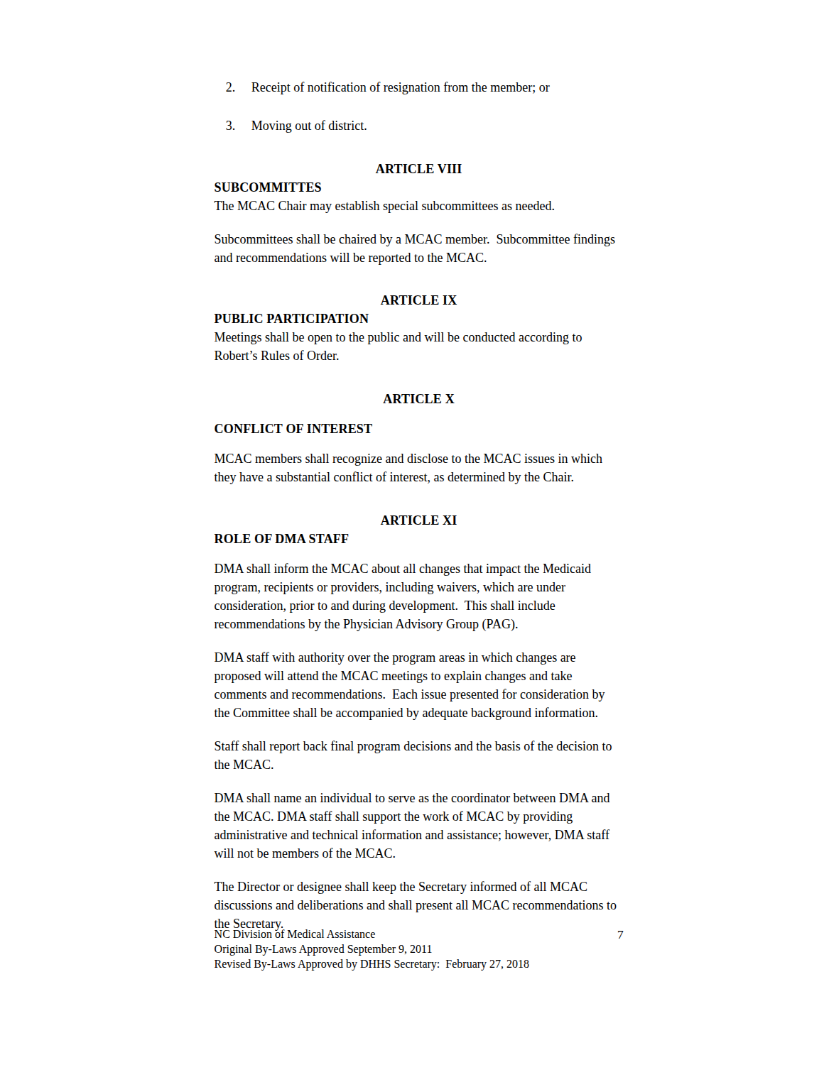2. Receipt of notification of resignation from the member; or
3. Moving out of district.
ARTICLE VIII
SUBCOMMITTES
The MCAC Chair may establish special subcommittees as needed.
Subcommittees shall be chaired by a MCAC member. Subcommittee findings and recommendations will be reported to the MCAC.
ARTICLE IX
PUBLIC PARTICIPATION
Meetings shall be open to the public and will be conducted according to Robert’s Rules of Order.
ARTICLE X
CONFLICT OF INTEREST
MCAC members shall recognize and disclose to the MCAC issues in which they have a substantial conflict of interest, as determined by the Chair.
ARTICLE XI
ROLE OF DMA STAFF
DMA shall inform the MCAC about all changes that impact the Medicaid program, recipients or providers, including waivers, which are under consideration, prior to and during development. This shall include recommendations by the Physician Advisory Group (PAG).
DMA staff with authority over the program areas in which changes are proposed will attend the MCAC meetings to explain changes and take comments and recommendations. Each issue presented for consideration by the Committee shall be accompanied by adequate background information.
Staff shall report back final program decisions and the basis of the decision to the MCAC.
DMA shall name an individual to serve as the coordinator between DMA and the MCAC. DMA staff shall support the work of MCAC by providing administrative and technical information and assistance; however, DMA staff will not be members of the MCAC.
The Director or designee shall keep the Secretary informed of all MCAC discussions and deliberations and shall present all MCAC recommendations to the Secretary.
7 NC Division of Medical Assistance
Original By-Laws Approved September 9, 2011
Revised By-Laws Approved by DHHS Secretary: February 27, 2018